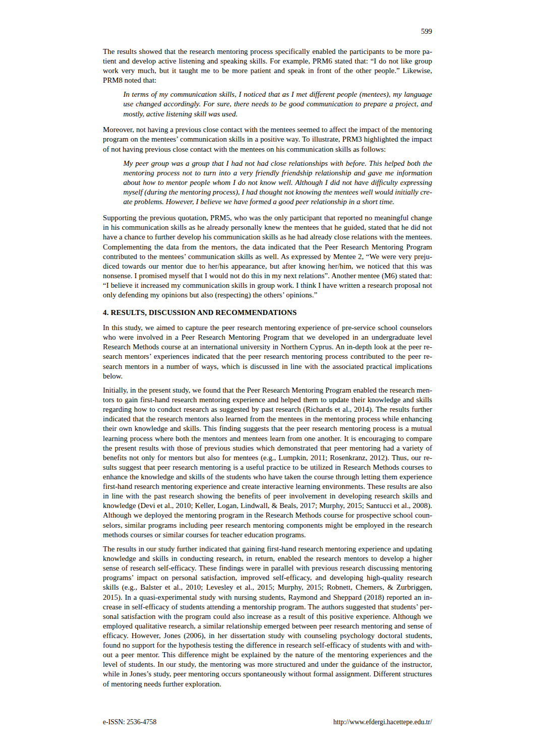599
The results showed that the research mentoring process specifically enabled the participants to be more patient and develop active listening and speaking skills. For example, PRM6 stated that: “I do not like group work very much, but it taught me to be more patient and speak in front of the other people.” Likewise, PRM8 noted that:
In terms of my communication skills, I noticed that as I met different people (mentees), my language use changed accordingly. For sure, there needs to be good communication to prepare a project, and mostly, active listening skill was used.
Moreover, not having a previous close contact with the mentees seemed to affect the impact of the mentoring program on the mentees’ communication skills in a positive way. To illustrate, PRM3 highlighted the impact of not having previous close contact with the mentees on his communication skills as follows:
My peer group was a group that I had not had close relationships with before. This helped both the mentoring process not to turn into a very friendly friendship relationship and gave me information about how to mentor people whom I do not know well. Although I did not have difficulty expressing myself (during the mentoring process), I had thought not knowing the mentees well would initially create problems. However, I believe we have formed a good peer relationship in a short time.
Supporting the previous quotation, PRM5, who was the only participant that reported no meaningful change in his communication skills as he already personally knew the mentees that he guided, stated that he did not have a chance to further develop his communication skills as he had already close relations with the mentees. Complementing the data from the mentors, the data indicated that the Peer Research Mentoring Program contributed to the mentees’ communication skills as well. As expressed by Mentee 2, “We were very prejudiced towards our mentor due to her/his appearance, but after knowing her/him, we noticed that this was nonsense. I promised myself that I would not do this in my next relations”. Another mentee (M6) stated that: “I believe it increased my communication skills in group work. I think I have written a research proposal not only defending my opinions but also (respecting) the others’ opinions.”
4. RESULTS, DISCUSSION AND RECOMMENDATIONS
In this study, we aimed to capture the peer research mentoring experience of pre-service school counselors who were involved in a Peer Research Mentoring Program that we developed in an undergraduate level Research Methods course at an international university in Northern Cyprus. An in-depth look at the peer research mentors’ experiences indicated that the peer research mentoring process contributed to the peer research mentors in a number of ways, which is discussed in line with the associated practical implications below.
Initially, in the present study, we found that the Peer Research Mentoring Program enabled the research mentors to gain first-hand research mentoring experience and helped them to update their knowledge and skills regarding how to conduct research as suggested by past research (Richards et al., 2014). The results further indicated that the research mentors also learned from the mentees in the mentoring process while enhancing their own knowledge and skills. This finding suggests that the peer research mentoring process is a mutual learning process where both the mentors and mentees learn from one another. It is encouraging to compare the present results with those of previous studies which demonstrated that peer mentoring had a variety of benefits not only for mentors but also for mentees (e.g., Lumpkin, 2011; Rosenkranz, 2012). Thus, our results suggest that peer research mentoring is a useful practice to be utilized in Research Methods courses to enhance the knowledge and skills of the students who have taken the course through letting them experience first-hand research mentoring experience and create interactive learning environments. These results are also in line with the past research showing the benefits of peer involvement in developing research skills and knowledge (Devi et al., 2010; Keller, Logan, Lindwall, & Beals, 2017; Murphy, 2015; Santucci et al., 2008). Although we deployed the mentoring program in the Research Methods course for prospective school counselors, similar programs including peer research mentoring components might be employed in the research methods courses or similar courses for teacher education programs.
The results in our study further indicated that gaining first-hand research mentoring experience and updating knowledge and skills in conducting research, in return, enabled the research mentors to develop a higher sense of research self-efficacy. These findings were in parallel with previous research discussing mentoring programs’ impact on personal satisfaction, improved self-efficacy, and developing high-quality research skills (e.g., Balster et al., 2010; Levesley et al., 2015; Murphy, 2015; Robnett, Chemers, & Zurbriggen, 2015). In a quasi-experimental study with nursing students, Raymond and Sheppard (2018) reported an increase in self-efficacy of students attending a mentorship program. The authors suggested that students’ personal satisfaction with the program could also increase as a result of this positive experience. Although we employed qualitative research, a similar relationship emerged between peer research mentoring and sense of efficacy. However, Jones (2006), in her dissertation study with counseling psychology doctoral students, found no support for the hypothesis testing the difference in research self-efficacy of students with and without a peer mentor. This difference might be explained by the nature of the mentoring experiences and the level of students. In our study, the mentoring was more structured and under the guidance of the instructor, while in Jones’s study, peer mentoring occurs spontaneously without formal assignment. Different structures of mentoring needs further exploration.
e-ISSN: 2536-4758 http://www.efdergi.hacettepe.edu.tr/